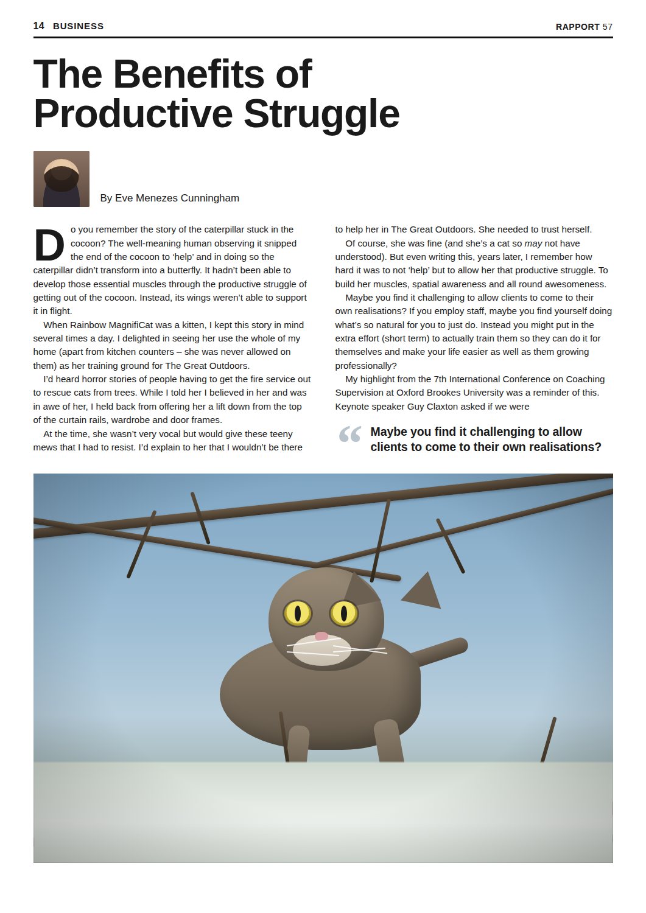14 BUSINESS
RAPPORT 57
The Benefits of
Productive Struggle
By Eve Menezes Cunningham
Do you remember the story of the caterpillar stuck in the cocoon? The well-meaning human observing it snipped the end of the cocoon to ‘help’ and in doing so the caterpillar didn’t transform into a butterfly. It hadn’t been able to develop those essential muscles through the productive struggle of getting out of the cocoon. Instead, its wings weren’t able to support it in flight.
When Rainbow MagnifiCat was a kitten, I kept this story in mind several times a day. I delighted in seeing her use the whole of my home (apart from kitchen counters – she was never allowed on them) as her training ground for The Great Outdoors.
I’d heard horror stories of people having to get the fire service out to rescue cats from trees. While I told her I believed in her and was in awe of her, I held back from offering her a lift down from the top of the curtain rails, wardrobe and door frames.
At the time, she wasn’t very vocal but would give these teeny mews that I had to resist. I’d explain to her that I wouldn’t be there to help her in The Great Outdoors. She needed to trust herself.
Of course, she was fine (and she’s a cat so may not have understood). But even writing this, years later, I remember how hard it was to not ‘help’ but to allow her that productive struggle. To build her muscles, spatial awareness and all round awesomeness.
Maybe you find it challenging to allow clients to come to their own realisations? If you employ staff, maybe you find yourself doing what’s so natural for you to just do. Instead you might put in the extra effort (short term) to actually train them so they can do it for themselves and make your life easier as well as them growing professionally?
My highlight from the 7th International Conference on Coaching Supervision at Oxford Brookes University was a reminder of this. Keynote speaker Guy Claxton asked if we were
‘‘
Maybe you find it challenging to allow clients to come to their own realisations?